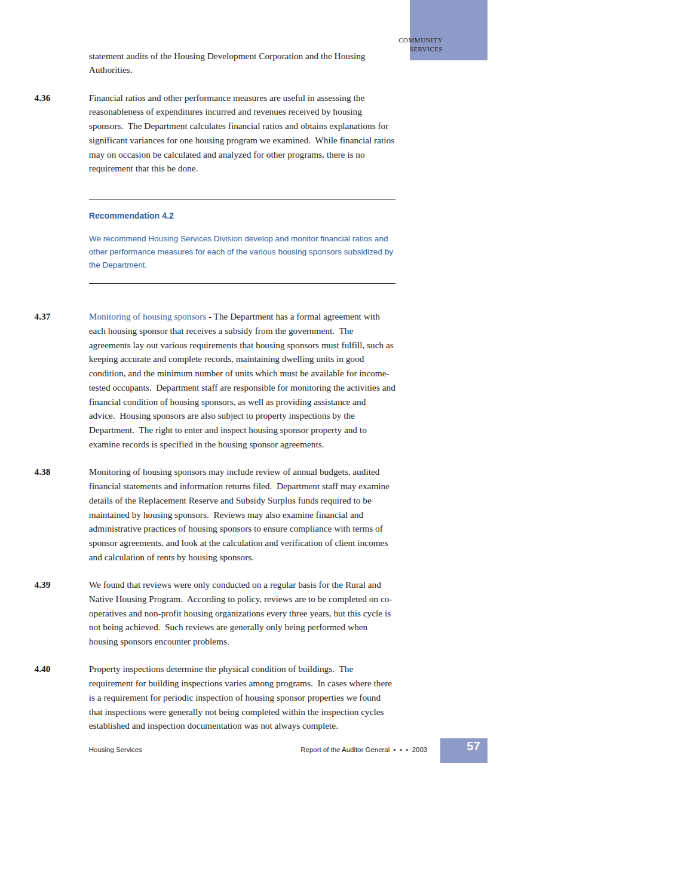Community
Services
statement audits of the Housing Development Corporation and the Housing Authorities.
4.36 Financial ratios and other performance measures are useful in assessing the reasonableness of expenditures incurred and revenues received by housing sponsors. The Department calculates financial ratios and obtains explanations for significant variances for one housing program we examined. While financial ratios may on occasion be calculated and analyzed for other programs, there is no requirement that this be done.
Recommendation 4.2
We recommend Housing Services Division develop and monitor financial ratios and other performance measures for each of the various housing sponsors subsidized by the Department.
4.37 Monitoring of housing sponsors - The Department has a formal agreement with each housing sponsor that receives a subsidy from the government. The agreements lay out various requirements that housing sponsors must fulfill, such as keeping accurate and complete records, maintaining dwelling units in good condition, and the minimum number of units which must be available for income-tested occupants. Department staff are responsible for monitoring the activities and financial condition of housing sponsors, as well as providing assistance and advice. Housing sponsors are also subject to property inspections by the Department. The right to enter and inspect housing sponsor property and to examine records is specified in the housing sponsor agreements.
4.38 Monitoring of housing sponsors may include review of annual budgets, audited financial statements and information returns filed. Department staff may examine details of the Replacement Reserve and Subsidy Surplus funds required to be maintained by housing sponsors. Reviews may also examine financial and administrative practices of housing sponsors to ensure compliance with terms of sponsor agreements, and look at the calculation and verification of client incomes and calculation of rents by housing sponsors.
4.39 We found that reviews were only conducted on a regular basis for the Rural and Native Housing Program. According to policy, reviews are to be completed on co-operatives and non-profit housing organizations every three years, but this cycle is not being achieved. Such reviews are generally only being performed when housing sponsors encounter problems.
4.40 Property inspections determine the physical condition of buildings. The requirement for building inspections varies among programs. In cases where there is a requirement for periodic inspection of housing sponsor properties we found that inspections were generally not being completed within the inspection cycles established and inspection documentation was not always complete.
Housing Services
Report of the Auditor General • • • 2003
57